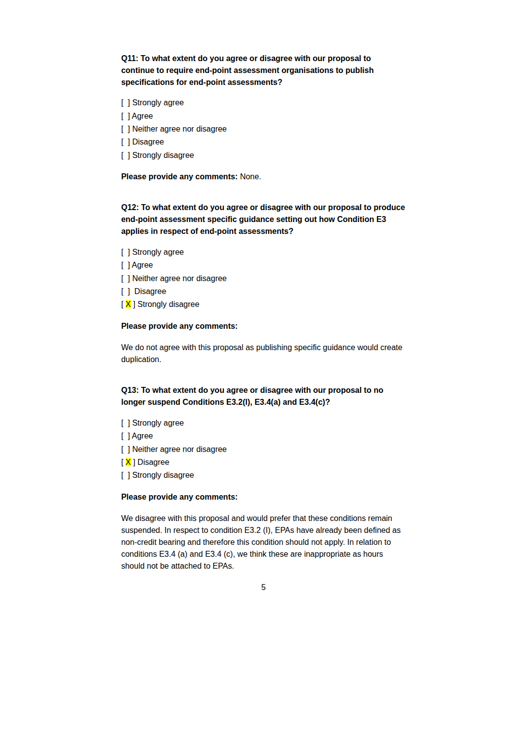Q11: To what extent do you agree or disagree with our proposal to continue to require end-point assessment organisations to publish specifications for end-point assessments?
[ ] Strongly agree
[ ] Agree
[ ] Neither agree nor disagree
[ ] Disagree
[ ] Strongly disagree
Please provide any comments: None.
Q12: To what extent do you agree or disagree with our proposal to produce end-point assessment specific guidance setting out how Condition E3 applies in respect of end-point assessments?
[ ] Strongly agree
[ ] Agree
[ ] Neither agree nor disagree
[ ] Disagree
[ X ] Strongly disagree
Please provide any comments:
We do not agree with this proposal as publishing specific guidance would create duplication.
Q13: To what extent do you agree or disagree with our proposal to no longer suspend Conditions E3.2(l), E3.4(a) and E3.4(c)?
[ ] Strongly agree
[ ] Agree
[ ] Neither agree nor disagree
[ X ] Disagree
[ ] Strongly disagree
Please provide any comments:
We disagree with this proposal and would prefer that these conditions remain suspended. In respect to condition E3.2 (I), EPAs have already been defined as non-credit bearing and therefore this condition should not apply. In relation to conditions E3.4 (a) and E3.4 (c), we think these are inappropriate as hours should not be attached to EPAs.
5